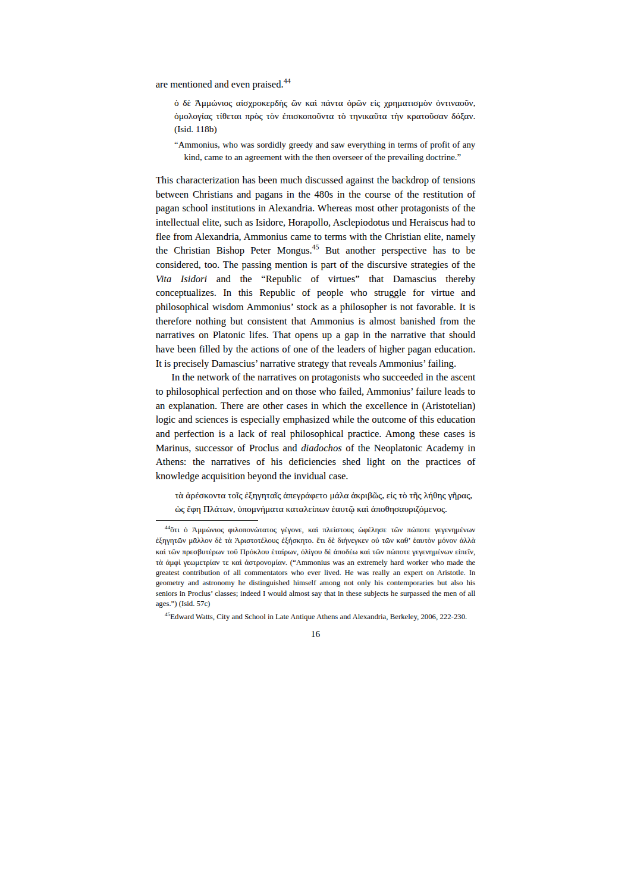are mentioned and even praised.44
ὁ δὲ Ἀμμώνιος αἰσχροκερδὴς ὢν καὶ πάντα ὁρῶν εἰς χρηματισμὸν ὁντιναοῦν, ὁμολογίας τίθεται πρὸς τὸν ἐπισκοποῦντα τὸ τηνικαῦτα τὴν κρατοῦσαν δόξαν. (Isid. 118b)
“Ammonius, who was sordidly greedy and saw everything in terms of profit of any kind, came to an agreement with the then overseer of the prevailing doctrine.”
This characterization has been much discussed against the backdrop of tensions between Christians and pagans in the 480s in the course of the restitution of pagan school institutions in Alexandria. Whereas most other protagonists of the intellectual elite, such as Isidore, Horapollo, Asclepiodotus und Heraiscus had to flee from Alexandria, Ammonius came to terms with the Christian elite, namely the Christian Bishop Peter Mongus.45 But another perspective has to be considered, too. The passing mention is part of the discursive strategies of the Vita Isidori and the “Republic of virtues” that Damascius thereby conceptualizes. In this Republic of people who struggle for virtue and philosophical wisdom Ammonius’ stock as a philosopher is not favorable. It is therefore nothing but consistent that Ammonius is almost banished from the narratives on Platonic lifes. That opens up a gap in the narrative that should have been filled by the actions of one of the leaders of higher pagan education. It is precisely Damascius’ narrative strategy that reveals Ammonius’ failing.
In the network of the narratives on protagonists who succeeded in the ascent to philosophical perfection and on those who failed, Ammonius’ failure leads to an explanation. There are other cases in which the excellence in (Aristotelian) logic and sciences is especially emphasized while the outcome of this education and perfection is a lack of real philosophical practice. Among these cases is Marinus, successor of Proclus and diadochos of the Neoplatonic Academy in Athens: the narratives of his deficiencies shed light on the practices of knowledge acquisition beyond the invidual case.
τὰ ἀρέσκοντα τοῖς ἐξηγηταῖς ἀπεγράφετο μάλα ἀκριβῶς, εἰς τὸ τῆς λήθης γῆρας, ὡς ἔφη Πλάτων, ὑπομνήματα καταλείπων ἑαυτῷ καὶ ἀποθησαυριζόμενος.
44ὅτι ὁ Ἀμμώνιος φιλοπονώτατος γέγονε, καὶ πλείστους ὠφέλησε τῶν πώποτε γεγενημένων ἐξηγητῶν μᾶλλον δὲ τὰ Ἀριστοτέλους ἐξήσκητο. ἔτι δὲ διήνεγκεν οὐ τῶν καθ’ ἑαυτὸν μόνον ἀλλὰ καὶ τῶν πρεσβυτέρων τοῦ Πρόκλου ἑταίρων, ὀλίγου δὲ ἀποδέω καὶ τῶν πώποτε γεγενημένων εἰπεῖν, τὰ ἀμφὶ γεωμετρίαν τε καὶ ἀστρονομίαν. (“Ammonius was an extremely hard worker who made the greatest contribution of all commentators who ever lived. He was really an expert on Aristotle. In geometry and astronomy he distinguished himself among not only his contemporaries but also his seniors in Proclus’ classes; indeed I would almost say that in these subjects he surpassed the men of all ages.”) (Isid. 57c)
45Edward Watts, City and School in Late Antique Athens and Alexandria, Berkeley, 2006, 222-230.
16